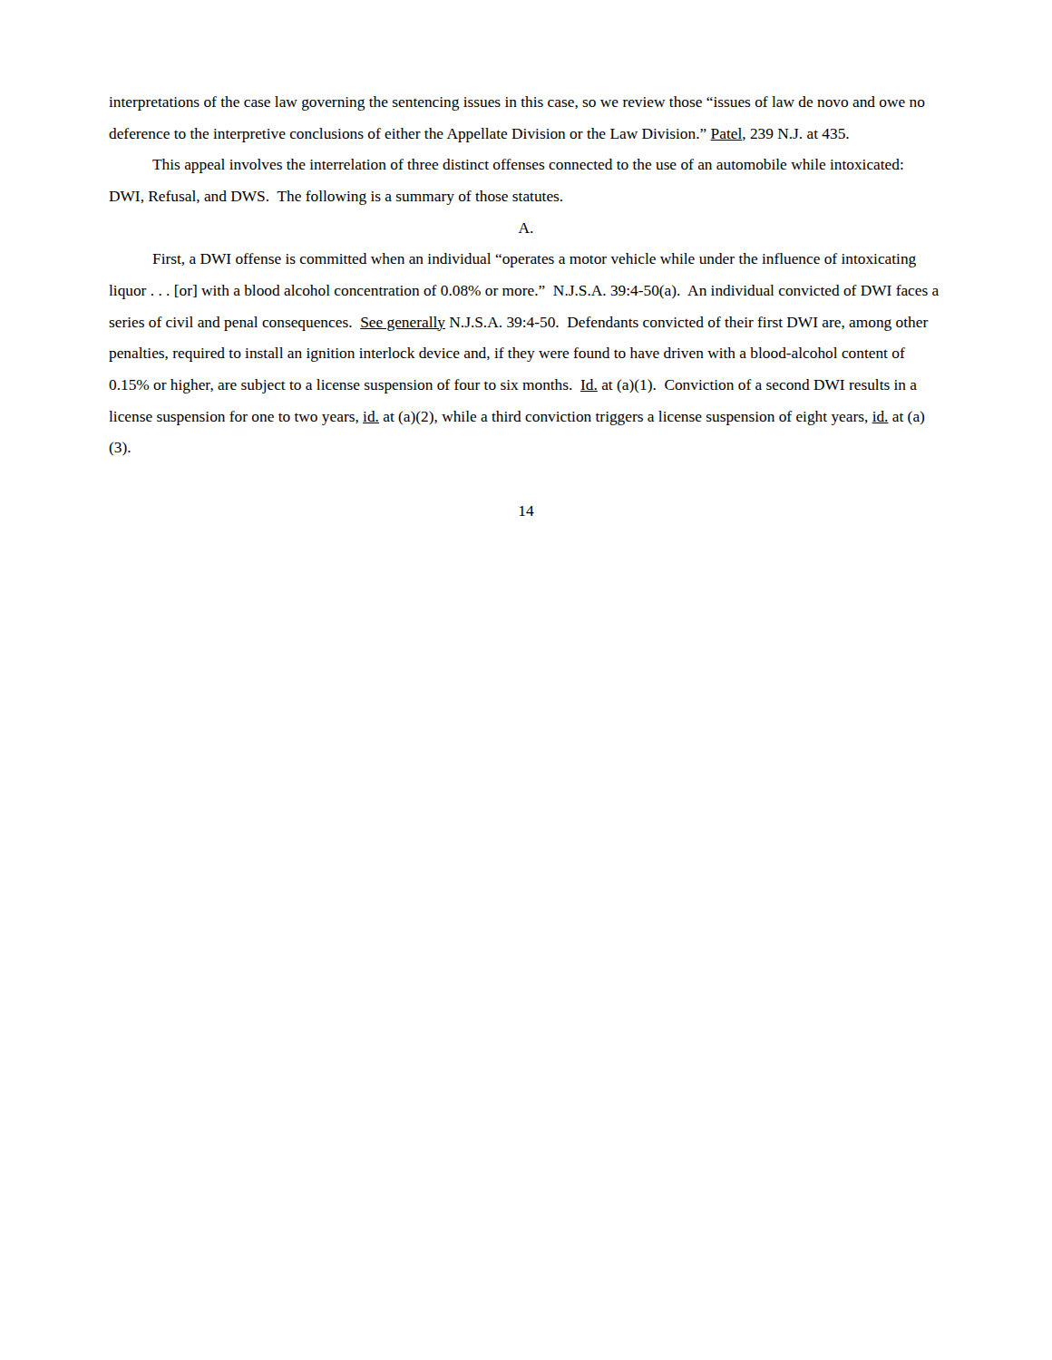interpretations of the case law governing the sentencing issues in this case, so we review those “issues of law de novo and owe no deference to the interpretive conclusions of either the Appellate Division or the Law Division.” Patel, 239 N.J. at 435.
This appeal involves the interrelation of three distinct offenses connected to the use of an automobile while intoxicated: DWI, Refusal, and DWS. The following is a summary of those statutes.
A.
First, a DWI offense is committed when an individual “operates a motor vehicle while under the influence of intoxicating liquor . . . [or] with a blood alcohol concentration of 0.08% or more.” N.J.S.A. 39:4-50(a). An individual convicted of DWI faces a series of civil and penal consequences. See generally N.J.S.A. 39:4-50. Defendants convicted of their first DWI are, among other penalties, required to install an ignition interlock device and, if they were found to have driven with a blood-alcohol content of 0.15% or higher, are subject to a license suspension of four to six months. Id. at (a)(1). Conviction of a second DWI results in a license suspension for one to two years, id. at (a)(2), while a third conviction triggers a license suspension of eight years, id. at (a)(3).
14